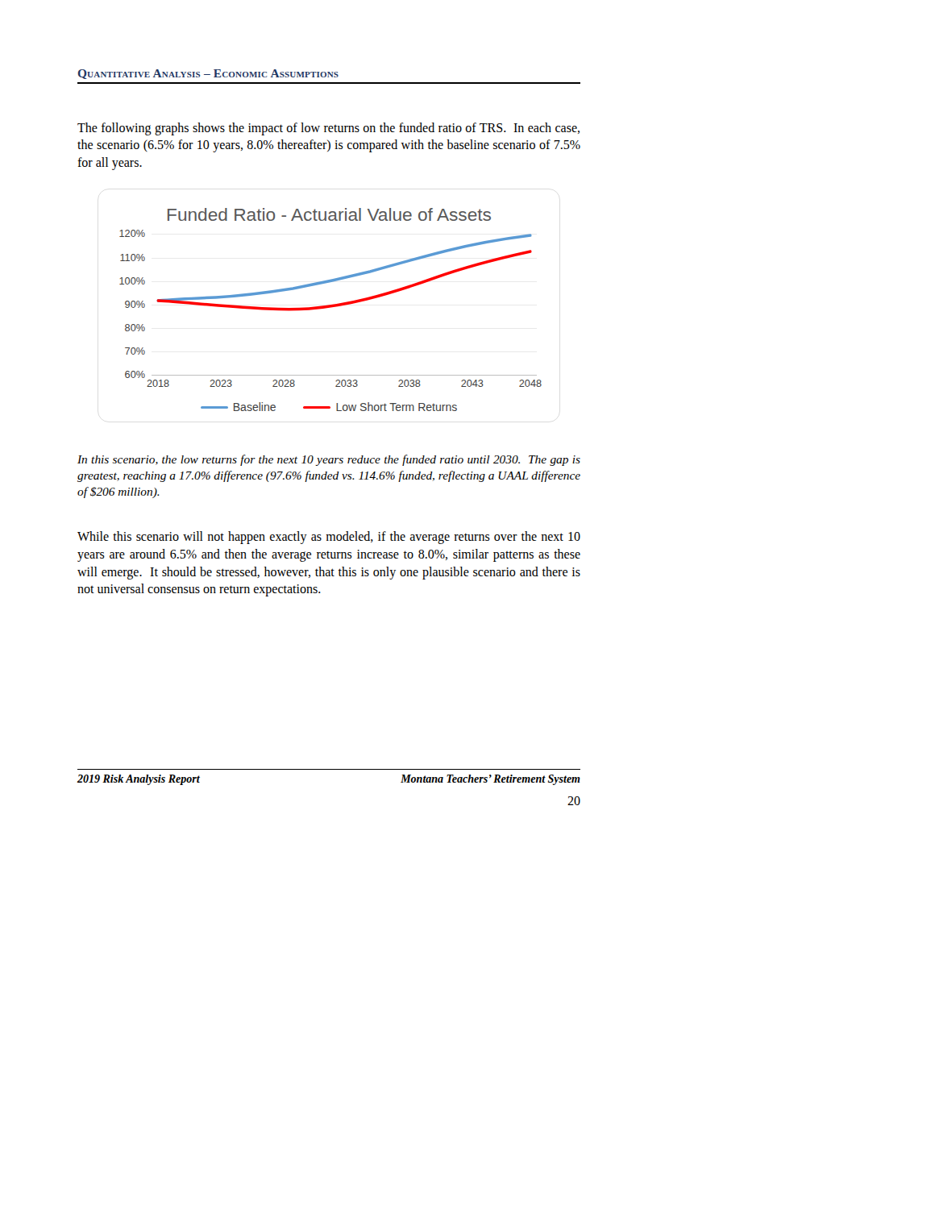Quantitative Analysis – Economic Assumptions
The following graphs shows the impact of low returns on the funded ratio of TRS. In each case, the scenario (6.5% for 10 years, 8.0% thereafter) is compared with the baseline scenario of 7.5% for all years.
Funded Ratio - Actuarial Value of Assets
120% 110% 100% 90% 80% 70% 60%
2018 2023 2028 2033 2038 2043 2048
Baseline
Low Short Term Returns
In this scenario, the low returns for the next 10 years reduce the funded ratio until 2030. The gap is greatest, reaching a 17.0% difference (97.6% funded vs. 114.6% funded, reflecting a UAAL difference of $206 million).
While this scenario will not happen exactly as modeled, if the average returns over the next 10 years are around 6.5% and then the average returns increase to 8.0%, similar patterns as these will emerge. It should be stressed, however, that this is only one plausible scenario and there is not universal consensus on return expectations.
2019 Risk Analysis Report Montana Teachers’ Retirement System
20